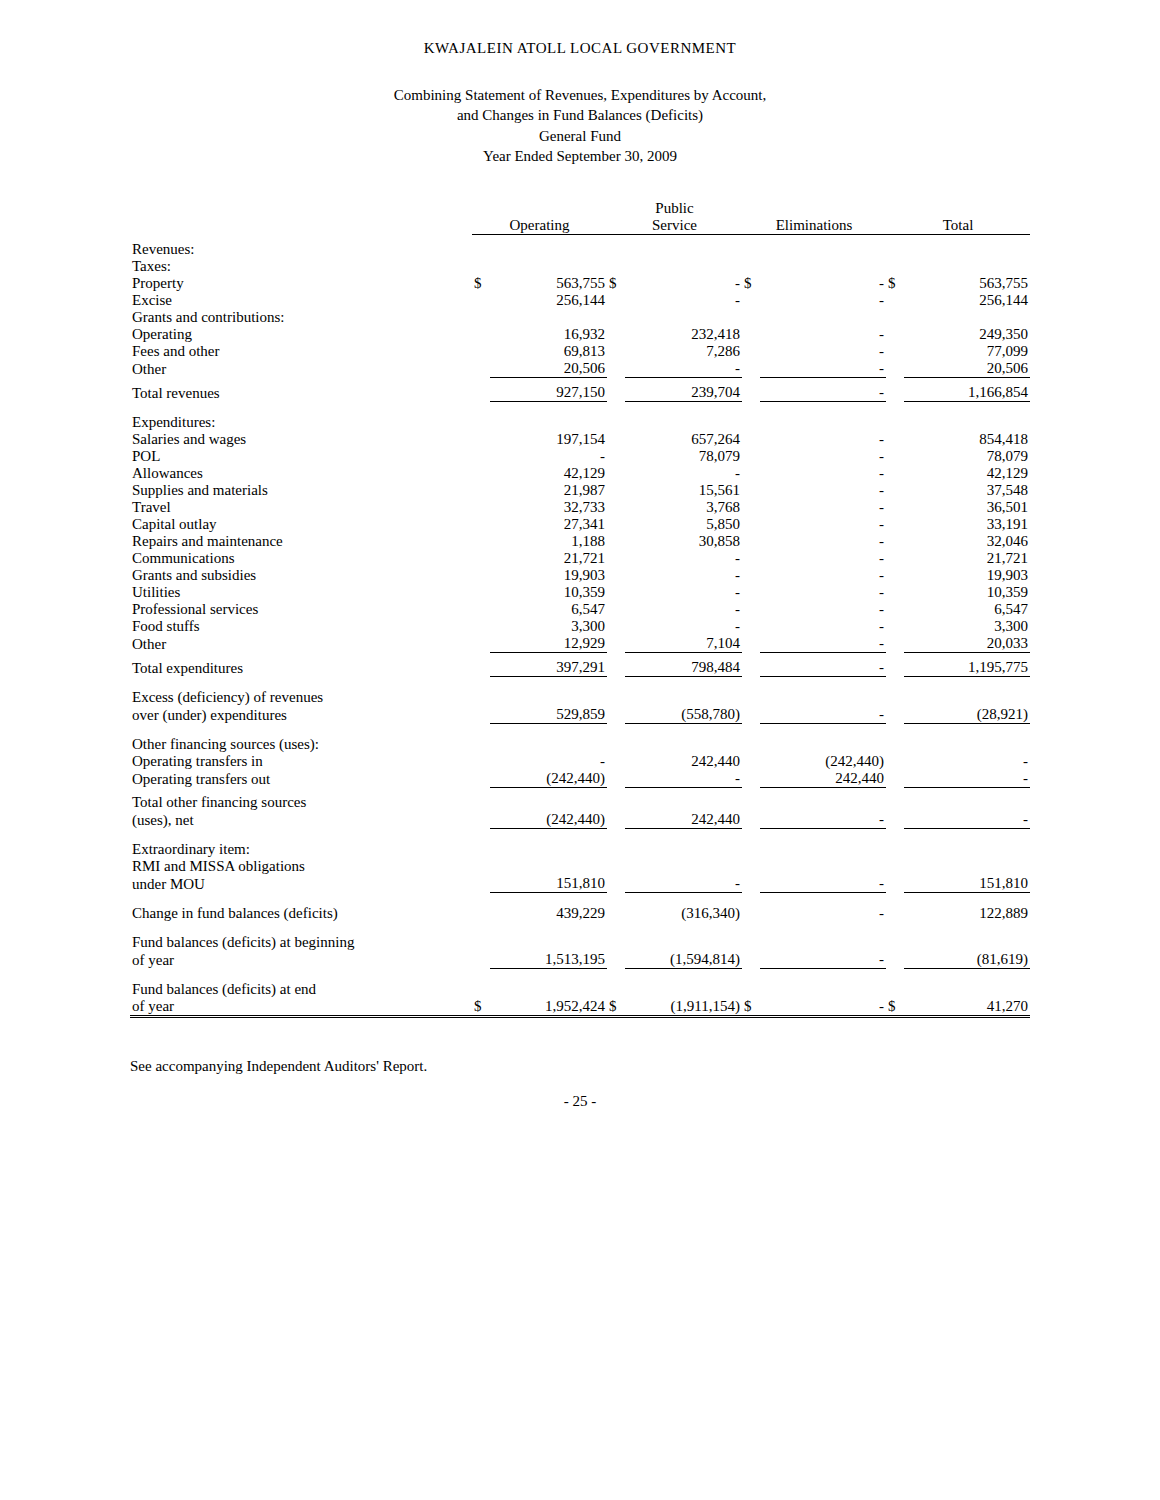KWAJALEIN ATOLL LOCAL GOVERNMENT
Combining Statement of Revenues, Expenditures by Account,
and Changes in Fund Balances (Deficits)
General Fund
Year Ended September 30, 2009
| | | Public | | |
| | Operating | Service | Eliminations | Total |
| Revenues: | |
| Taxes: | |
| Property | $ | 563,755 | $ | - | $ | - | $ | 563,755 |
| Excise | | 256,144 | | - | | - | | 256,144 |
| Grants and contributions: | |
| Operating | | 16,932 | | 232,418 | | - | | 249,350 |
| Fees and other | | 69,813 | | 7,286 | | - | | 77,099 |
| Other | | 20,506 | | - | | - | | 20,506 |
| Total revenues | | 927,150 | | 239,704 | | - | | 1,166,854 |
| Expenditures: | |
| Salaries and wages | | 197,154 | | 657,264 | | - | | 854,418 |
| POL | | - | | 78,079 | | - | | 78,079 |
| Allowances | | 42,129 | | - | | - | | 42,129 |
| Supplies and materials | | 21,987 | | 15,561 | | - | | 37,548 |
| Travel | | 32,733 | | 3,768 | | - | | 36,501 |
| Capital outlay | | 27,341 | | 5,850 | | - | | 33,191 |
| Repairs and maintenance | | 1,188 | | 30,858 | | - | | 32,046 |
| Communications | | 21,721 | | - | | - | | 21,721 |
| Grants and subsidies | | 19,903 | | - | | - | | 19,903 |
| Utilities | | 10,359 | | - | | - | | 10,359 |
| Professional services | | 6,547 | | - | | - | | 6,547 |
| Food stuffs | | 3,300 | | - | | - | | 3,300 |
| Other | | 12,929 | | 7,104 | | - | | 20,033 |
| Total expenditures | | 397,291 | | 798,484 | | - | | 1,195,775 |
| Excess (deficiency) of revenues | |
| over (under) expenditures | | 529,859 | | (558,780) | | - | | (28,921) |
| Other financing sources (uses): | |
| Operating transfers in | | - | | 242,440 | | (242,440) | | - |
| Operating transfers out | | (242,440) | | - | | 242,440 | | - |
| Total other financing sources | |
| (uses), net | | (242,440) | | 242,440 | | - | | - |
| Extraordinary item: | |
| RMI and MISSA obligations | |
| under MOU | | 151,810 | | - | | - | | 151,810 |
| Change in fund balances (deficits) | | 439,229 | | (316,340) | | - | | 122,889 |
| Fund balances (deficits) at beginning | |
| of year | | 1,513,195 | | (1,594,814) | | - | | (81,619) |
| Fund balances (deficits) at end | |
| of year | $ | 1,952,424 | $ | (1,911,154) | $ | - | $ | 41,270 |
See accompanying Independent Auditors' Report.
- 25 -